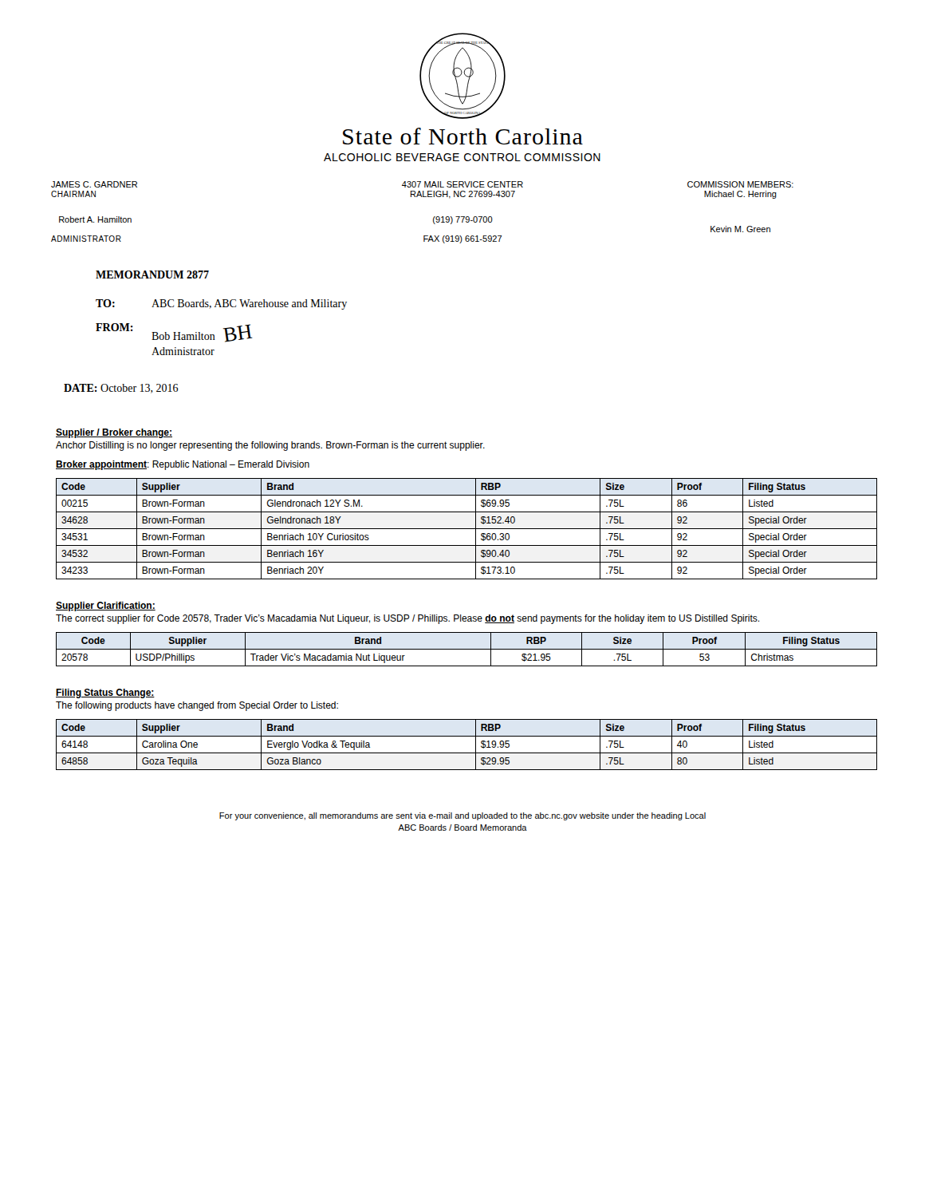THE GREAT SEAL OF THE STATE OF NORTH CAROLINA
State of North Carolina
ALCOHOLIC BEVERAGE CONTROL COMMISSION
| JAMES C. GARDNER CHAIRMAN | 4307 MAIL SERVICE CENTER RALEIGH, NC 27699-4307 | COMMISSION MEMBERS: Michael C. Herring |
| Robert A. Hamilton ADMINISTRATOR | (919) 779-0700 FAX (919) 661-5927 | Kevin M. Green |
MEMORANDUM 2877
TO: ABC Boards, ABC Warehouse and Military
FROM: Bob HamiltonBH
Administrator
DATE: October 13, 2016
Supplier / Broker change:
Anchor Distilling is no longer representing the following brands. Brown-Forman is the current supplier.
Broker appointment: Republic National – Emerald Division
| Code | Supplier | Brand | RBP | Size | Proof | Filing Status |
| --- | --- | --- | --- | --- | --- | --- |
| 00215 | Brown-Forman | Glendronach 12Y S.M. | $69.95 | .75L | 86 | Listed |
| 34628 | Brown-Forman | Gelndronach 18Y | $152.40 | .75L | 92 | Special Order |
| 34531 | Brown-Forman | Benriach 10Y Curiositos | $60.30 | .75L | 92 | Special Order |
| 34532 | Brown-Forman | Benriach 16Y | $90.40 | .75L | 92 | Special Order |
| 34233 | Brown-Forman | Benriach 20Y | $173.10 | .75L | 92 | Special Order |
Supplier Clarification:
The correct supplier for Code 20578, Trader Vic’s Macadamia Nut Liqueur, is USDP / Phillips. Please do not send payments for the holiday item to US Distilled Spirits.
| Code | Supplier | Brand | RBP | Size | Proof | Filing Status |
| --- | --- | --- | --- | --- | --- | --- |
| 20578 | USDP/Phillips | Trader Vic’s Macadamia Nut Liqueur | $21.95 | .75L | 53 | Christmas |
Filing Status Change:
The following products have changed from Special Order to Listed:
| Code | Supplier | Brand | RBP | Size | Proof | Filing Status |
| --- | --- | --- | --- | --- | --- | --- |
| 64148 | Carolina One | Everglo Vodka & Tequila | $19.95 | .75L | 40 | Listed |
| 64858 | Goza Tequila | Goza Blanco | $29.95 | .75L | 80 | Listed |
For your convenience, all memorandums are sent via e-mail and uploaded to the abc.nc.gov website under the heading Local
ABC Boards / Board Memoranda